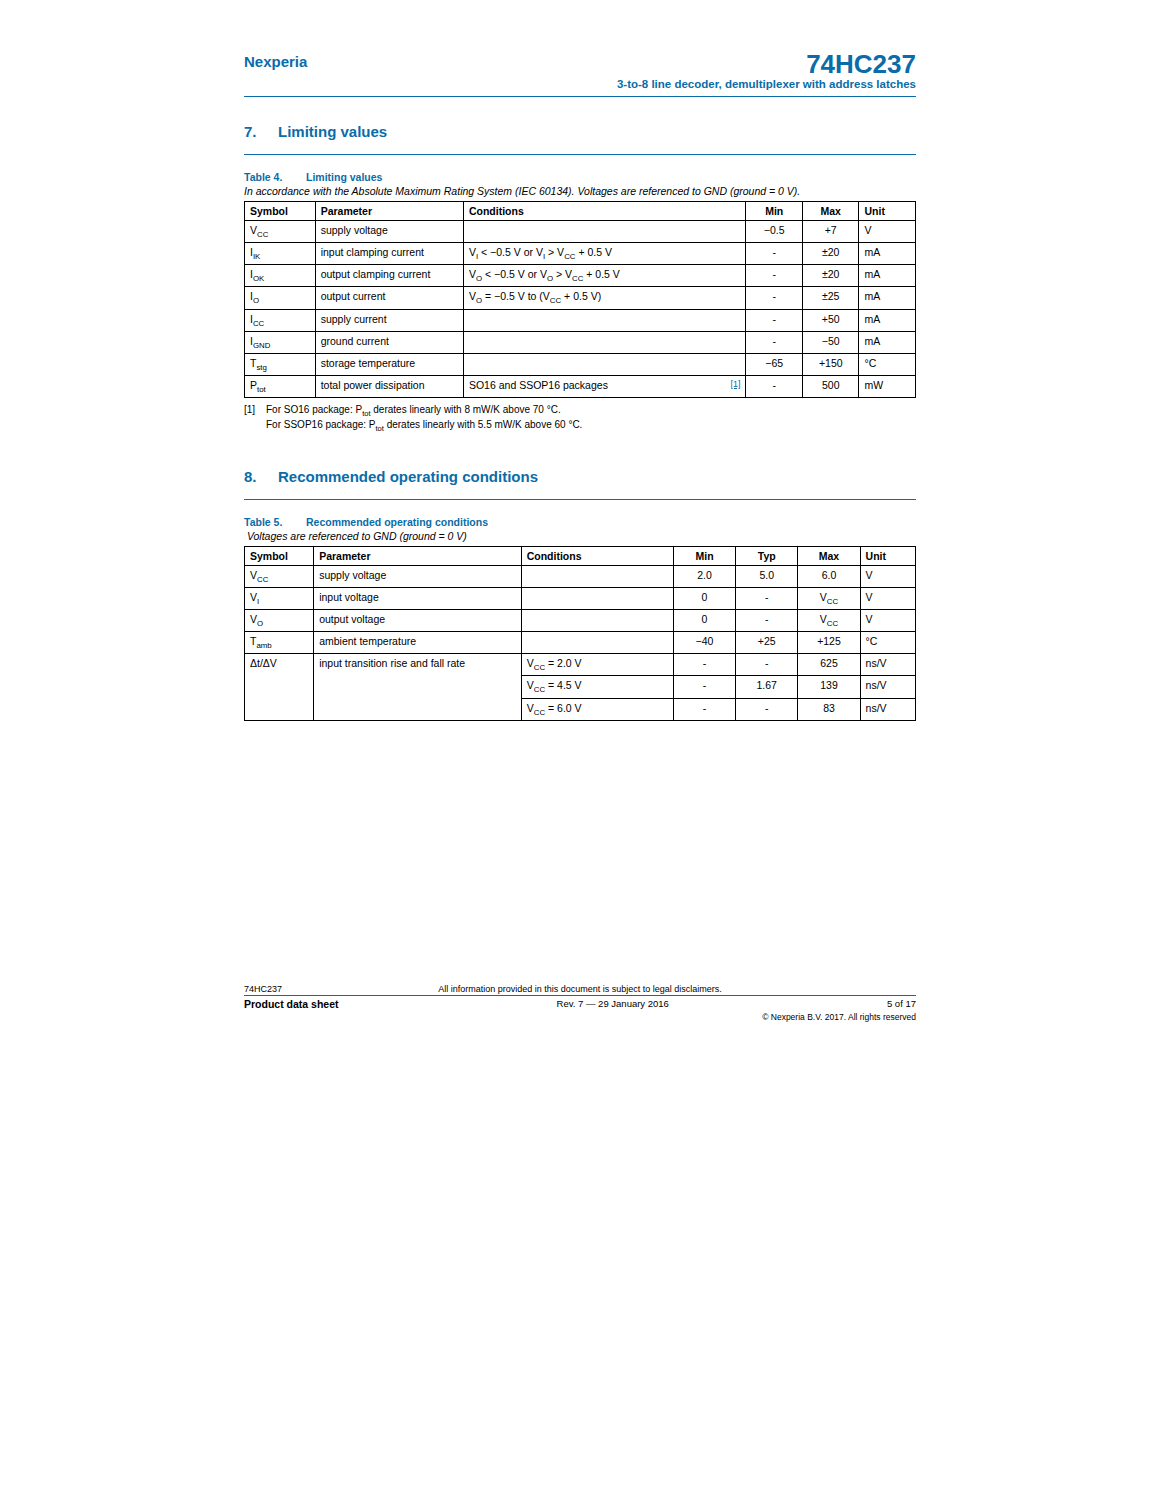Nexperia
74HC237
3-to-8 line decoder, demultiplexer with address latches
7. Limiting values
Table 4. Limiting values
In accordance with the Absolute Maximum Rating System (IEC 60134). Voltages are referenced to GND (ground = 0 V).
| Symbol | Parameter | Conditions | Min | Max | Unit |
| --- | --- | --- | --- | --- | --- |
| V CC | supply voltage | | −0.5 | +7 | V |
| I IK | input clamping current | V I < −0.5 V or V I > V CC + 0.5 V | - | ±20 | mA |
| I OK | output clamping current | V O < −0.5 V or V O > V CC + 0.5 V | - | ±20 | mA |
| I O | output current | V O = −0.5 V to (V CC + 0.5 V) | - | ±25 | mA |
| I CC | supply current | | - | +50 | mA |
| I GND | ground current | | - | −50 | mA |
| T stg | storage temperature | | −65 | +150 | °C |
| P tot | total power dissipation | SO16 and SSOP16 packages [1] | - | 500 | mW |
[1]
For SO16 package: Ptot derates linearly with 8 mW/K above 70 °C.
For SSOP16 package: Ptot derates linearly with 5.5 mW/K above 60 °C.
8. Recommended operating conditions
Table 5. Recommended operating conditions
Voltages are referenced to GND (ground = 0 V)
| Symbol | Parameter | Conditions | Min | Typ | Max | Unit |
| --- | --- | --- | --- | --- | --- | --- |
| V CC | supply voltage | | 2.0 | 5.0 | 6.0 | V |
| V I | input voltage | | 0 | - | V CC | V |
| V O | output voltage | | 0 | - | V CC | V |
| T amb | ambient temperature | | −40 | +25 | +125 | °C |
| Δt/ΔV | input transition rise and fall rate | V CC = 2.0 V | - | - | 625 | ns/V |
| V CC = 4.5 V | - | 1.67 | 139 | ns/V |
| V CC = 6.0 V | - | - | 83 | ns/V |
74HC237
All information provided in this document is subject to legal disclaimers.
Product data sheet
Rev. 7 — 29 January 2016
5 of 17
© Nexperia B.V. 2017. All rights reserved